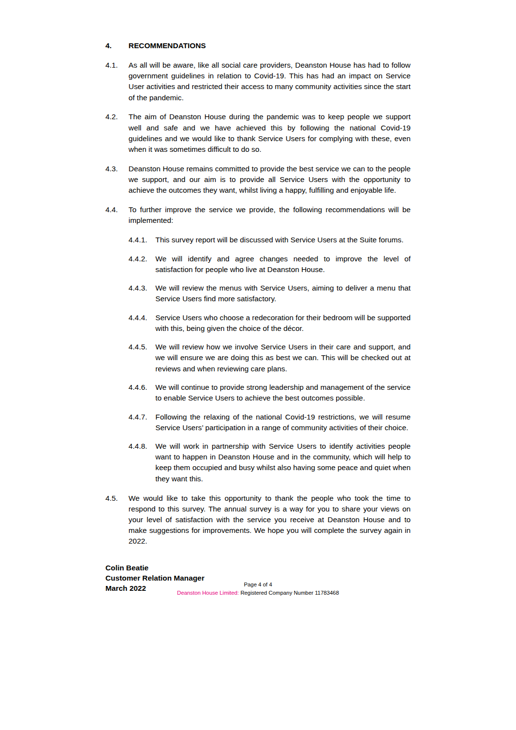4.
RECOMMENDATIONS
4.1.
As all will be aware, like all social care providers, Deanston House has had to follow government guidelines in relation to Covid-19. This has had an impact on Service User activities and restricted their access to many community activities since the start of the pandemic.
4.2.
The aim of Deanston House during the pandemic was to keep people we support well and safe and we have achieved this by following the national Covid-19 guidelines and we would like to thank Service Users for complying with these, even when it was sometimes difficult to do so.
4.3.
Deanston House remains committed to provide the best service we can to the people we support, and our aim is to provide all Service Users with the opportunity to achieve the outcomes they want, whilst living a happy, fulfilling and enjoyable life.
4.4.
To further improve the service we provide, the following recommendations will be implemented:
4.4.1. This survey report will be discussed with Service Users at the Suite forums.
4.4.2. We will identify and agree changes needed to improve the level of satisfaction for people who live at Deanston House.
4.4.3. We will review the menus with Service Users, aiming to deliver a menu that Service Users find more satisfactory.
4.4.4. Service Users who choose a redecoration for their bedroom will be supported with this, being given the choice of the décor.
4.4.5. We will review how we involve Service Users in their care and support, and we will ensure we are doing this as best we can. This will be checked out at reviews and when reviewing care plans.
4.4.6. We will continue to provide strong leadership and management of the service to enable Service Users to achieve the best outcomes possible.
4.4.7. Following the relaxing of the national Covid-19 restrictions, we will resume Service Users’ participation in a range of community activities of their choice.
4.4.8. We will work in partnership with Service Users to identify activities people want to happen in Deanston House and in the community, which will help to keep them occupied and busy whilst also having some peace and quiet when they want this.
4.5.
We would like to take this opportunity to thank the people who took the time to respond to this survey. The annual survey is a way for you to share your views on your level of satisfaction with the service you receive at Deanston House and to make suggestions for improvements. We hope you will complete the survey again in 2022.
Colin Beatie
Customer Relation Manager
March 2022
Page 4 of 4
Deanston House Limited: Registered Company Number 11783468